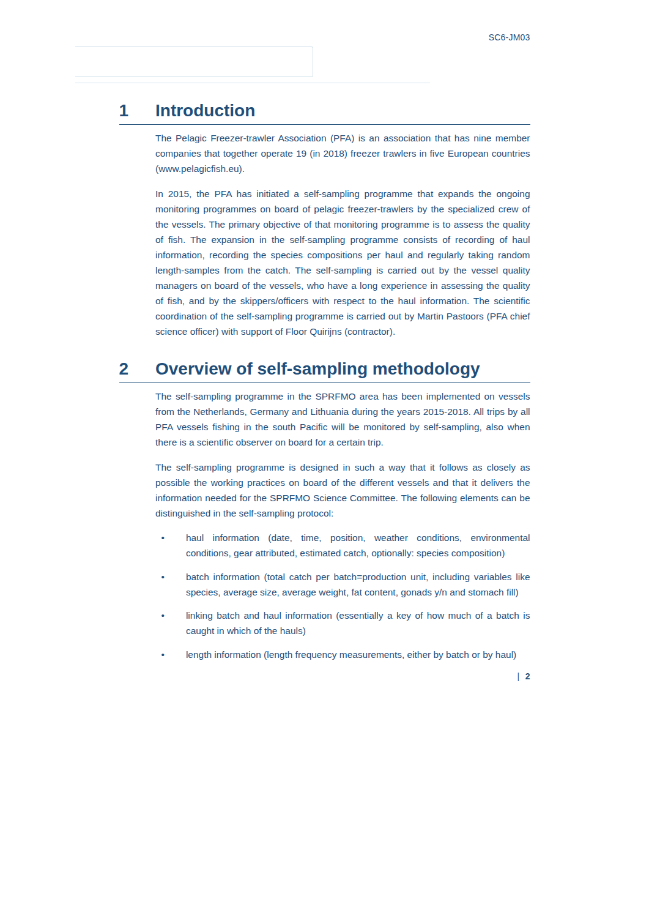SC6-JM03
1 Introduction
The Pelagic Freezer-trawler Association (PFA) is an association that has nine member companies that together operate 19 (in 2018) freezer trawlers in five European countries (www.pelagicfish.eu).
In 2015, the PFA has initiated a self-sampling programme that expands the ongoing monitoring programmes on board of pelagic freezer-trawlers by the specialized crew of the vessels. The primary objective of that monitoring programme is to assess the quality of fish. The expansion in the self-sampling programme consists of recording of haul information, recording the species compositions per haul and regularly taking random length-samples from the catch. The self-sampling is carried out by the vessel quality managers on board of the vessels, who have a long experience in assessing the quality of fish, and by the skippers/officers with respect to the haul information. The scientific coordination of the self-sampling programme is carried out by Martin Pastoors (PFA chief science officer) with support of Floor Quirijns (contractor).
2 Overview of self-sampling methodology
The self-sampling programme in the SPRFMO area has been implemented on vessels from the Netherlands, Germany and Lithuania during the years 2015-2018. All trips by all PFA vessels fishing in the south Pacific will be monitored by self-sampling, also when there is a scientific observer on board for a certain trip.
The self-sampling programme is designed in such a way that it follows as closely as possible the working practices on board of the different vessels and that it delivers the information needed for the SPRFMO Science Committee. The following elements can be distinguished in the self-sampling protocol:
haul information (date, time, position, weather conditions, environmental conditions, gear attributed, estimated catch, optionally: species composition)
batch information (total catch per batch=production unit, including variables like species, average size, average weight, fat content, gonads y/n and stomach fill)
linking batch and haul information (essentially a key of how much of a batch is caught in which of the hauls)
length information (length frequency measurements, either by batch or by haul)
|2